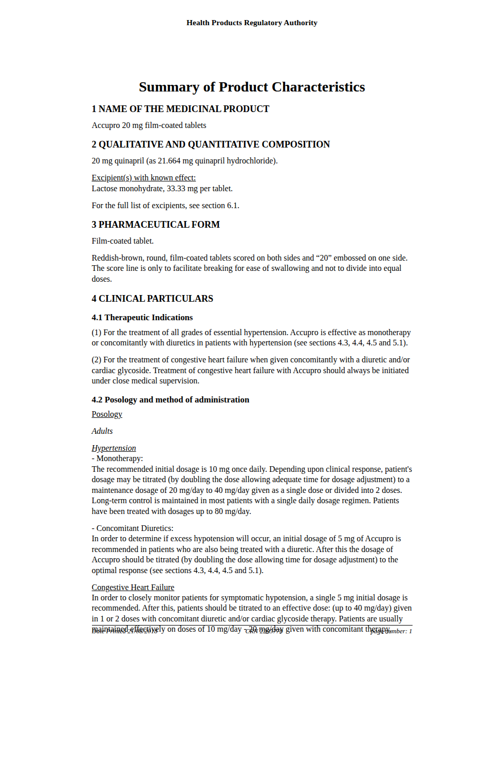Health Products Regulatory Authority
Summary of Product Characteristics
1 NAME OF THE MEDICINAL PRODUCT
Accupro 20 mg film-coated tablets
2 QUALITATIVE AND QUANTITATIVE COMPOSITION
20 mg quinapril (as 21.664 mg quinapril hydrochloride).
Excipient(s) with known effect:
Lactose monohydrate, 33.33 mg per tablet.
For the full list of excipients, see section 6.1.
3 PHARMACEUTICAL FORM
Film-coated tablet.
Reddish-brown, round, film-coated tablets scored on both sides and “20” embossed on one side. The score line is only to facilitate breaking for ease of swallowing and not to divide into equal doses.
4 CLINICAL PARTICULARS
4.1 Therapeutic Indications
(1) For the treatment of all grades of essential hypertension. Accupro is effective as monotherapy or concomitantly with diuretics in patients with hypertension (see sections 4.3, 4.4, 4.5 and 5.1).
(2) For the treatment of congestive heart failure when given concomitantly with a diuretic and/or cardiac glycoside. Treatment of congestive heart failure with Accupro should always be initiated under close medical supervision.
4.2 Posology and method of administration
Posology
Adults
Hypertension
- Monotherapy:
The recommended initial dosage is 10 mg once daily. Depending upon clinical response, patient's dosage may be titrated (by doubling the dose allowing adequate time for dosage adjustment) to a maintenance dosage of 20 mg/day to 40 mg/day given as a single dose or divided into 2 doses. Long-term control is maintained in most patients with a single daily dosage regimen. Patients have been treated with dosages up to 80 mg/day.
- Concomitant Diuretics:
In order to determine if excess hypotension will occur, an initial dosage of 5 mg of Accupro is recommended in patients who are also being treated with a diuretic. After this the dosage of Accupro should be titrated (by doubling the dose allowing time for dosage adjustment) to the optimal response (see sections 4.3, 4.4, 4.5 and 5.1).
Congestive Heart Failure
In order to closely monitor patients for symptomatic hypotension, a single 5 mg initial dosage is recommended. After this, patients should be titrated to an effective dose: (up to 40 mg/day) given in 1 or 2 doses with concomitant diuretic and/or cardiac glycoside therapy. Patients are usually maintained effectively on doses of 10 mg/day - 20 mg/day given with concomitant therapy.
Date Printed 21/08/2018 CRN 2205770 page number: 1